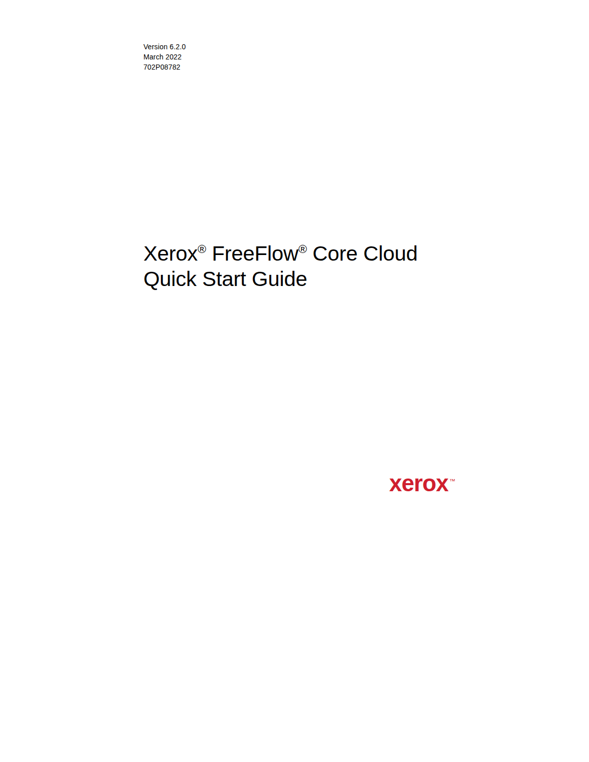Version 6.2.0
March 2022
702P08782
Xerox® FreeFlow® Core Cloud
Quick Start Guide
xerox™